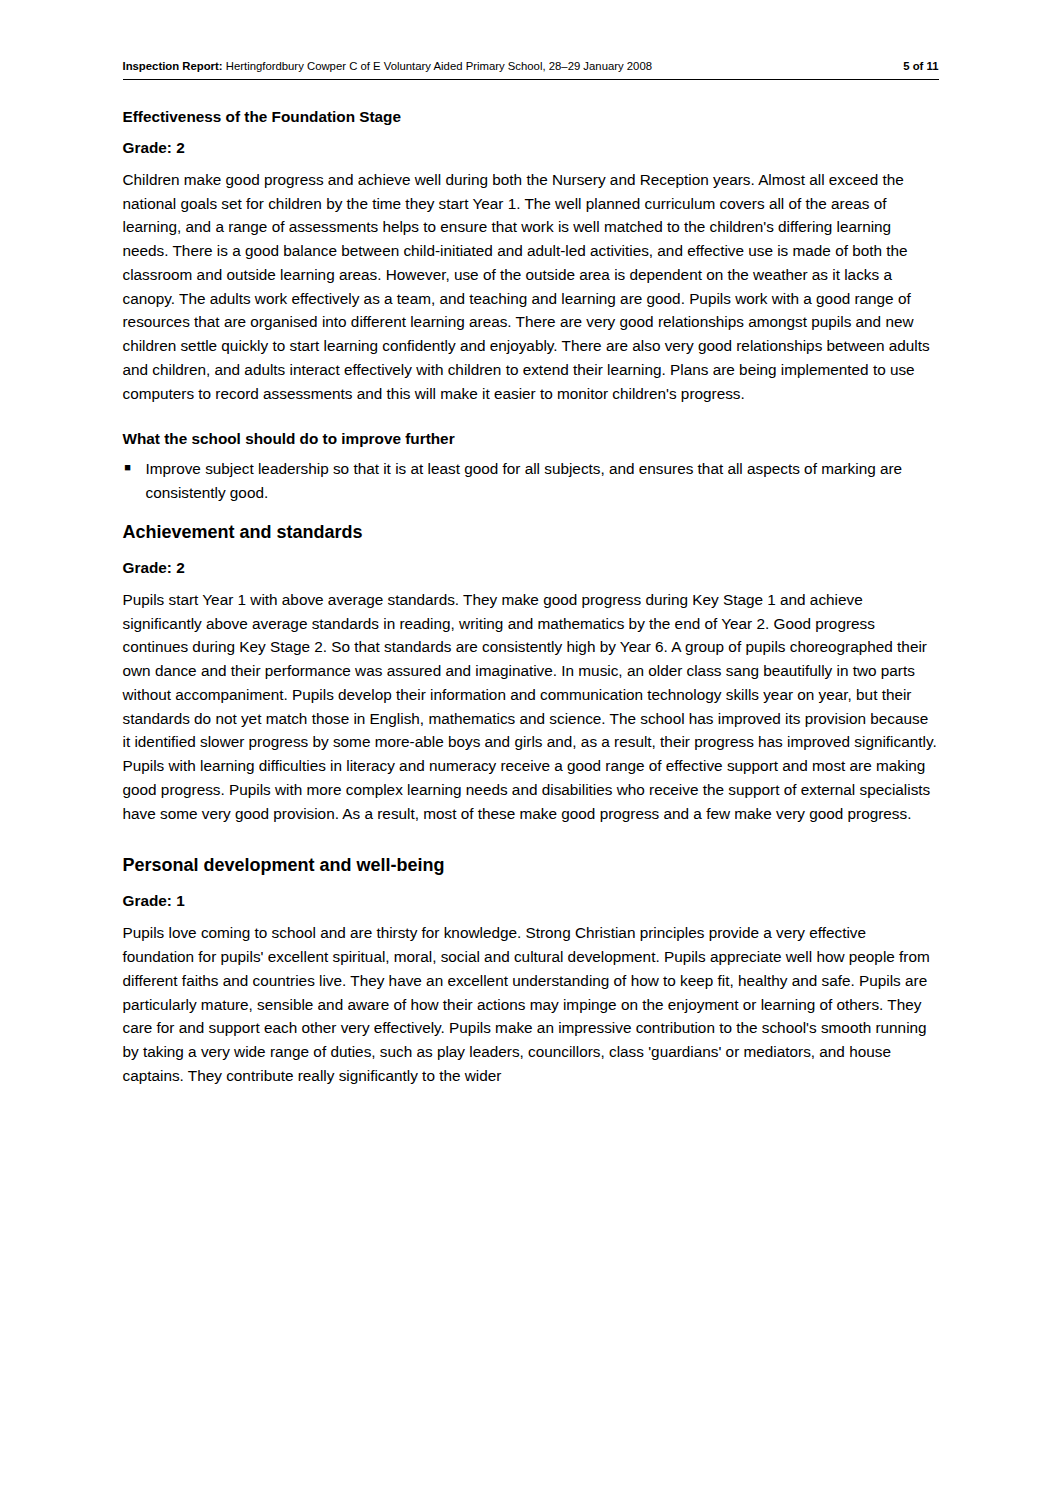Inspection Report: Hertingfordbury Cowper C of E Voluntary Aided Primary School, 28–29 January 2008
5 of 11
Effectiveness of the Foundation Stage
Grade: 2
Children make good progress and achieve well during both the Nursery and Reception years. Almost all exceed the national goals set for children by the time they start Year 1. The well planned curriculum covers all of the areas of learning, and a range of assessments helps to ensure that work is well matched to the children's differing learning needs. There is a good balance between child-initiated and adult-led activities, and effective use is made of both the classroom and outside learning areas. However, use of the outside area is dependent on the weather as it lacks a canopy. The adults work effectively as a team, and teaching and learning are good. Pupils work with a good range of resources that are organised into different learning areas. There are very good relationships amongst pupils and new children settle quickly to start learning confidently and enjoyably. There are also very good relationships between adults and children, and adults interact effectively with children to extend their learning. Plans are being implemented to use computers to record assessments and this will make it easier to monitor children's progress.
What the school should do to improve further
Improve subject leadership so that it is at least good for all subjects, and ensures that all aspects of marking are consistently good.
Achievement and standards
Grade: 2
Pupils start Year 1 with above average standards. They make good progress during Key Stage 1 and achieve significantly above average standards in reading, writing and mathematics by the end of Year 2. Good progress continues during Key Stage 2. So that standards are consistently high by Year 6. A group of pupils choreographed their own dance and their performance was assured and imaginative. In music, an older class sang beautifully in two parts without accompaniment. Pupils develop their information and communication technology skills year on year, but their standards do not yet match those in English, mathematics and science. The school has improved its provision because it identified slower progress by some more-able boys and girls and, as a result, their progress has improved significantly. Pupils with learning difficulties in literacy and numeracy receive a good range of effective support and most are making good progress. Pupils with more complex learning needs and disabilities who receive the support of external specialists have some very good provision. As a result, most of these make good progress and a few make very good progress.
Personal development and well-being
Grade: 1
Pupils love coming to school and are thirsty for knowledge. Strong Christian principles provide a very effective foundation for pupils' excellent spiritual, moral, social and cultural development. Pupils appreciate well how people from different faiths and countries live. They have an excellent understanding of how to keep fit, healthy and safe. Pupils are particularly mature, sensible and aware of how their actions may impinge on the enjoyment or learning of others. They care for and support each other very effectively. Pupils make an impressive contribution to the school's smooth running by taking a very wide range of duties, such as play leaders, councillors, class 'guardians' or mediators, and house captains. They contribute really significantly to the wider